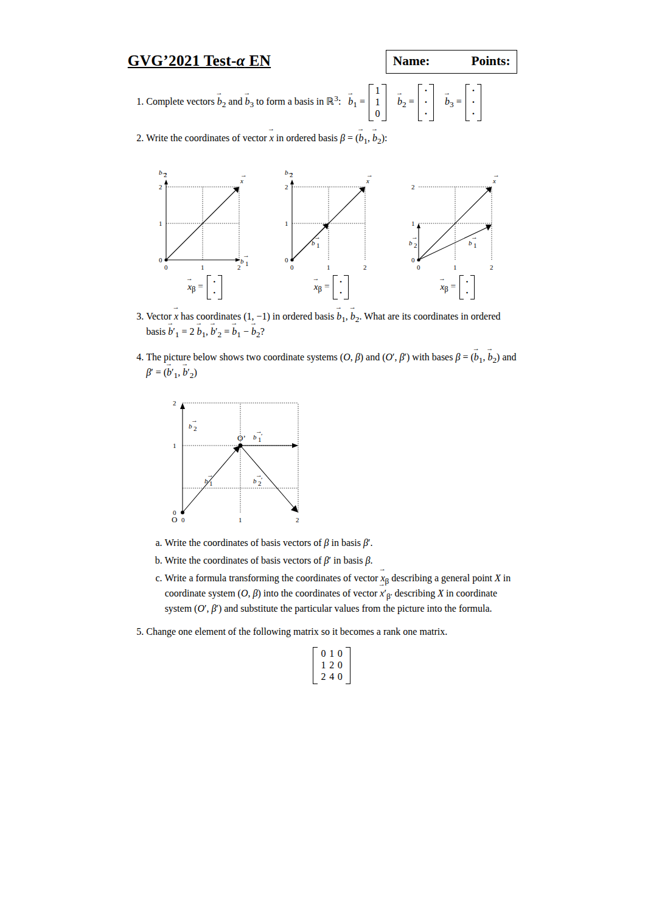GVG’2021 Test-α EN
Name: Points:
Complete vectors b2 and b3 to form a basis in ℝ3: b1 = 1 1 0 b2 = · · · b3 = · · ·
Write the coordinates of vector x in ordered basis β = (b1, b2):
b2 → b1 → x → 0 1 2 0 1 2
xβ = · ·
b2 → b1 → x → 0 1 2 0 1 2
xβ = · ·
b2 → b1 → x → 0 1 2 0 1 2
xβ = · ·
Vector x has coordinates (1, −1) in ordered basis b1, b2. What are its coordinates in ordered basis b′1 = 2 b1, b′2 = b1 − b2?
The picture below shows two coordinate systems (O, β) and (O′, β′) with bases β = (b1, b2) and β′ = (b′1, b′2)
b2 → b1 → b1′ → b2′ → O’ O 0 1 2 0 1 2
Write the coordinates of basis vectors of β in basis β′.
Write the coordinates of basis vectors of β′ in basis β.
Write a formula transforming the coordinates of vector xβ describing a general point X in coordinate system (O, β) into the coordinates of vector x′β′ describing X in coordinate system (O′, β′) and substitute the particular values from the picture into the formula.
Change one element of the following matrix so it becomes a rank one matrix.
010 120 240